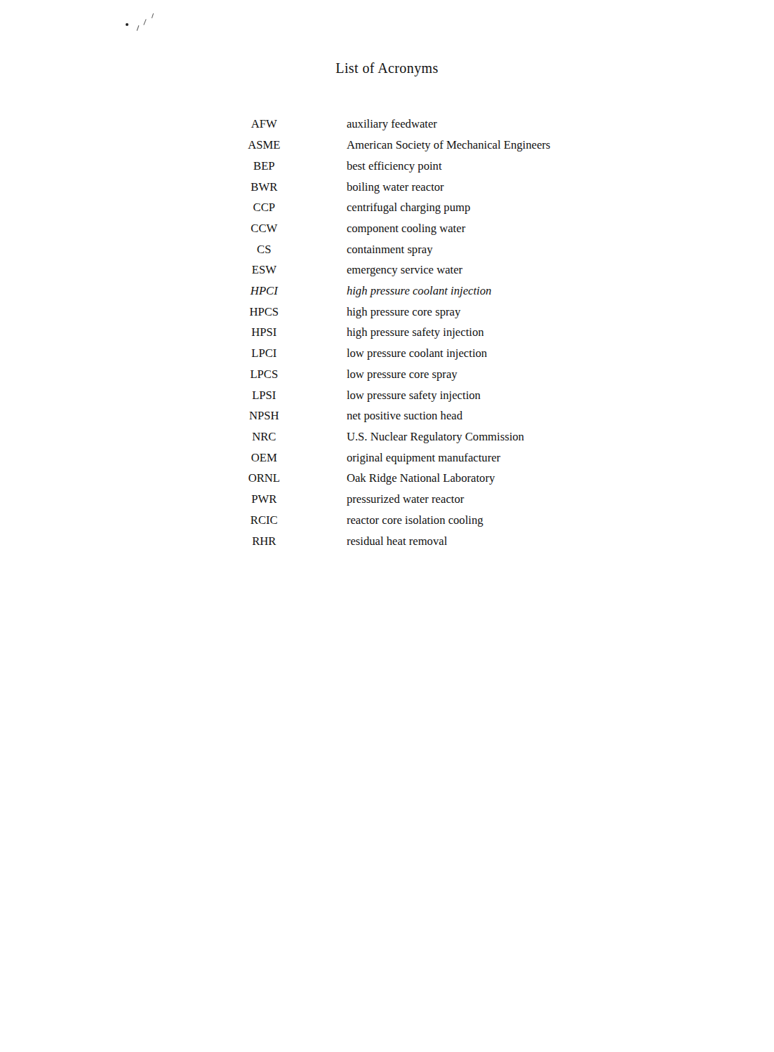List of Acronyms
| AFW | auxiliary feedwater |
| ASME | American Society of Mechanical Engineers |
| BEP | best efficiency point |
| BWR | boiling water reactor |
| CCP | centrifugal charging pump |
| CCW | component cooling water |
| CS | containment spray |
| ESW | emergency service water |
| HPCI | high pressure coolant injection |
| HPCS | high pressure core spray |
| HPSI | high pressure safety injection |
| LPCI | low pressure coolant injection |
| LPCS | low pressure core spray |
| LPSI | low pressure safety injection |
| NPSH | net positive suction head |
| NRC | U.S. Nuclear Regulatory Commission |
| OEM | original equipment manufacturer |
| ORNL | Oak Ridge National Laboratory |
| PWR | pressurized water reactor |
| RCIC | reactor core isolation cooling |
| RHR | residual heat removal |